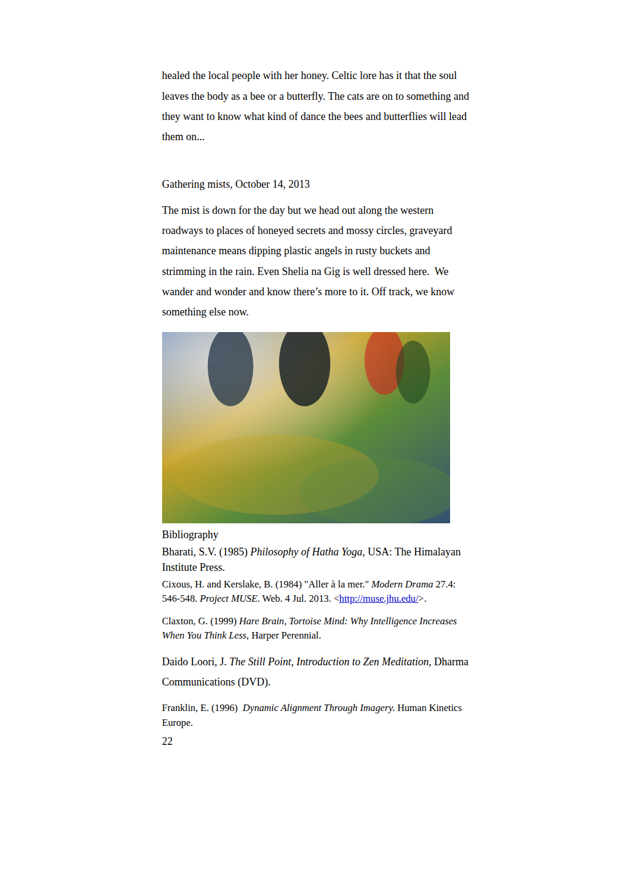healed the local people with her honey. Celtic lore has it that the soul leaves the body as a bee or a butterfly. The cats are on to something and they want to know what kind of dance the bees and butterflies will lead them on...
Gathering mists, October 14, 2013
The mist is down for the day but we head out along the western roadways to places of honeyed secrets and mossy circles, graveyard maintenance means dipping plastic angels in rusty buckets and strimming in the rain. Even Shelia na Gig is well dressed here. We wander and wonder and know there’s more to it. Off track, we know something else now.
Bibliography
Bharati, S.V. (1985) Philosophy of Hatha Yoga, USA: The Himalayan Institute Press.
Cixous, H. and Kerslake, B. (1984) "Aller à la mer." Modern Drama 27.4: 546-548. Project MUSE. Web. 4 Jul. 2013. <http://muse.jhu.edu/>.
Claxton, G. (1999) Hare Brain, Tortoise Mind: Why Intelligence Increases When You Think Less, Harper Perennial.
Daido Loori, J. The Still Point, Introduction to Zen Meditation, Dharma Communications (DVD).
Franklin, E. (1996) Dynamic Alignment Through Imagery. Human Kinetics Europe.
22